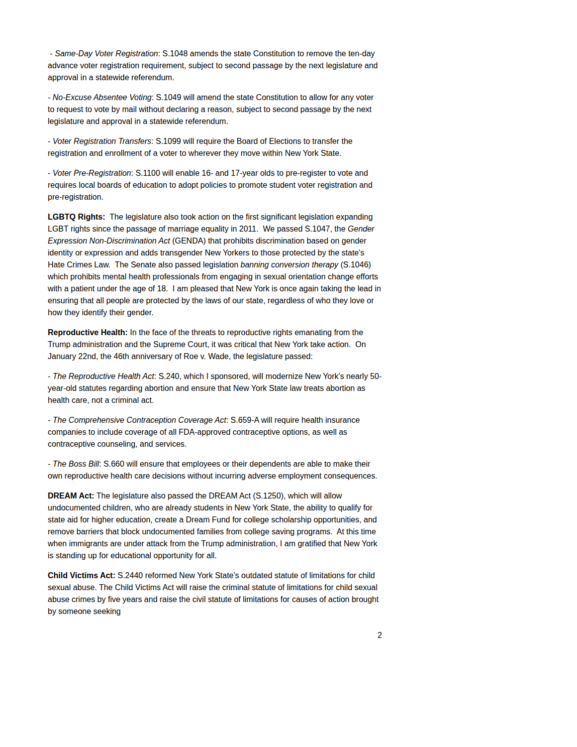- Same-Day Voter Registration: S.1048 amends the state Constitution to remove the ten-day advance voter registration requirement, subject to second passage by the next legislature and approval in a statewide referendum.
- No-Excuse Absentee Voting: S.1049 will amend the state Constitution to allow for any voter to request to vote by mail without declaring a reason, subject to second passage by the next legislature and approval in a statewide referendum.
- Voter Registration Transfers: S.1099 will require the Board of Elections to transfer the registration and enrollment of a voter to wherever they move within New York State.
- Voter Pre-Registration: S.1100 will enable 16- and 17-year olds to pre-register to vote and requires local boards of education to adopt policies to promote student voter registration and pre-registration.
LGBTQ Rights: The legislature also took action on the first significant legislation expanding LGBT rights since the passage of marriage equality in 2011. We passed S.1047, the Gender Expression Non-Discrimination Act (GENDA) that prohibits discrimination based on gender identity or expression and adds transgender New Yorkers to those protected by the state's Hate Crimes Law. The Senate also passed legislation banning conversion therapy (S.1046) which prohibits mental health professionals from engaging in sexual orientation change efforts with a patient under the age of 18. I am pleased that New York is once again taking the lead in ensuring that all people are protected by the laws of our state, regardless of who they love or how they identify their gender.
Reproductive Health: In the face of the threats to reproductive rights emanating from the Trump administration and the Supreme Court, it was critical that New York take action. On January 22nd, the 46th anniversary of Roe v. Wade, the legislature passed:
- The Reproductive Health Act: S.240, which I sponsored, will modernize New York's nearly 50-year-old statutes regarding abortion and ensure that New York State law treats abortion as health care, not a criminal act.
- The Comprehensive Contraception Coverage Act: S.659-A will require health insurance companies to include coverage of all FDA-approved contraceptive options, as well as contraceptive counseling, and services.
- The Boss Bill: S.660 will ensure that employees or their dependents are able to make their own reproductive health care decisions without incurring adverse employment consequences.
DREAM Act: The legislature also passed the DREAM Act (S.1250), which will allow undocumented children, who are already students in New York State, the ability to qualify for state aid for higher education, create a Dream Fund for college scholarship opportunities, and remove barriers that block undocumented families from college saving programs. At this time when immigrants are under attack from the Trump administration, I am gratified that New York is standing up for educational opportunity for all.
Child Victims Act: S.2440 reformed New York State's outdated statute of limitations for child sexual abuse. The Child Victims Act will raise the criminal statute of limitations for child sexual abuse crimes by five years and raise the civil statute of limitations for causes of action brought by someone seeking
2